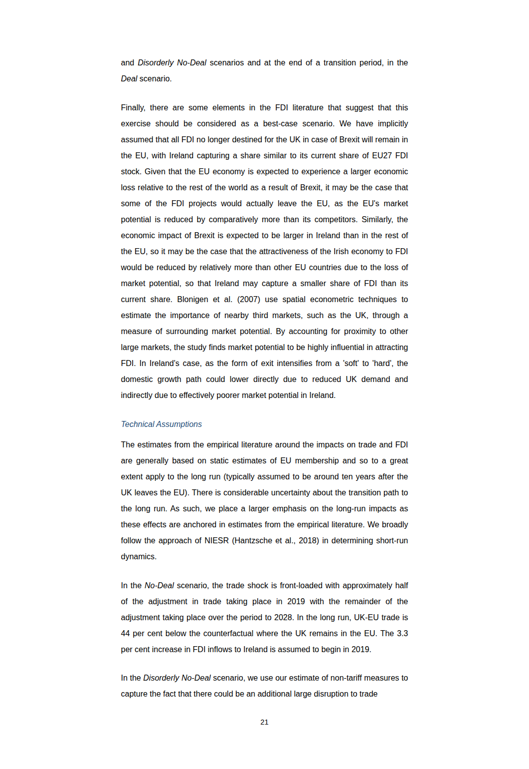and Disorderly No-Deal scenarios and at the end of a transition period, in the Deal scenario.
Finally, there are some elements in the FDI literature that suggest that this exercise should be considered as a best-case scenario. We have implicitly assumed that all FDI no longer destined for the UK in case of Brexit will remain in the EU, with Ireland capturing a share similar to its current share of EU27 FDI stock. Given that the EU economy is expected to experience a larger economic loss relative to the rest of the world as a result of Brexit, it may be the case that some of the FDI projects would actually leave the EU, as the EU's market potential is reduced by comparatively more than its competitors. Similarly, the economic impact of Brexit is expected to be larger in Ireland than in the rest of the EU, so it may be the case that the attractiveness of the Irish economy to FDI would be reduced by relatively more than other EU countries due to the loss of market potential, so that Ireland may capture a smaller share of FDI than its current share. Blonigen et al. (2007) use spatial econometric techniques to estimate the importance of nearby third markets, such as the UK, through a measure of surrounding market potential. By accounting for proximity to other large markets, the study finds market potential to be highly influential in attracting FDI. In Ireland's case, as the form of exit intensifies from a 'soft' to 'hard', the domestic growth path could lower directly due to reduced UK demand and indirectly due to effectively poorer market potential in Ireland.
Technical Assumptions
The estimates from the empirical literature around the impacts on trade and FDI are generally based on static estimates of EU membership and so to a great extent apply to the long run (typically assumed to be around ten years after the UK leaves the EU). There is considerable uncertainty about the transition path to the long run. As such, we place a larger emphasis on the long-run impacts as these effects are anchored in estimates from the empirical literature. We broadly follow the approach of NIESR (Hantzsche et al., 2018) in determining short-run dynamics.
In the No-Deal scenario, the trade shock is front-loaded with approximately half of the adjustment in trade taking place in 2019 with the remainder of the adjustment taking place over the period to 2028. In the long run, UK-EU trade is 44 per cent below the counterfactual where the UK remains in the EU. The 3.3 per cent increase in FDI inflows to Ireland is assumed to begin in 2019.
In the Disorderly No-Deal scenario, we use our estimate of non-tariff measures to capture the fact that there could be an additional large disruption to trade
21